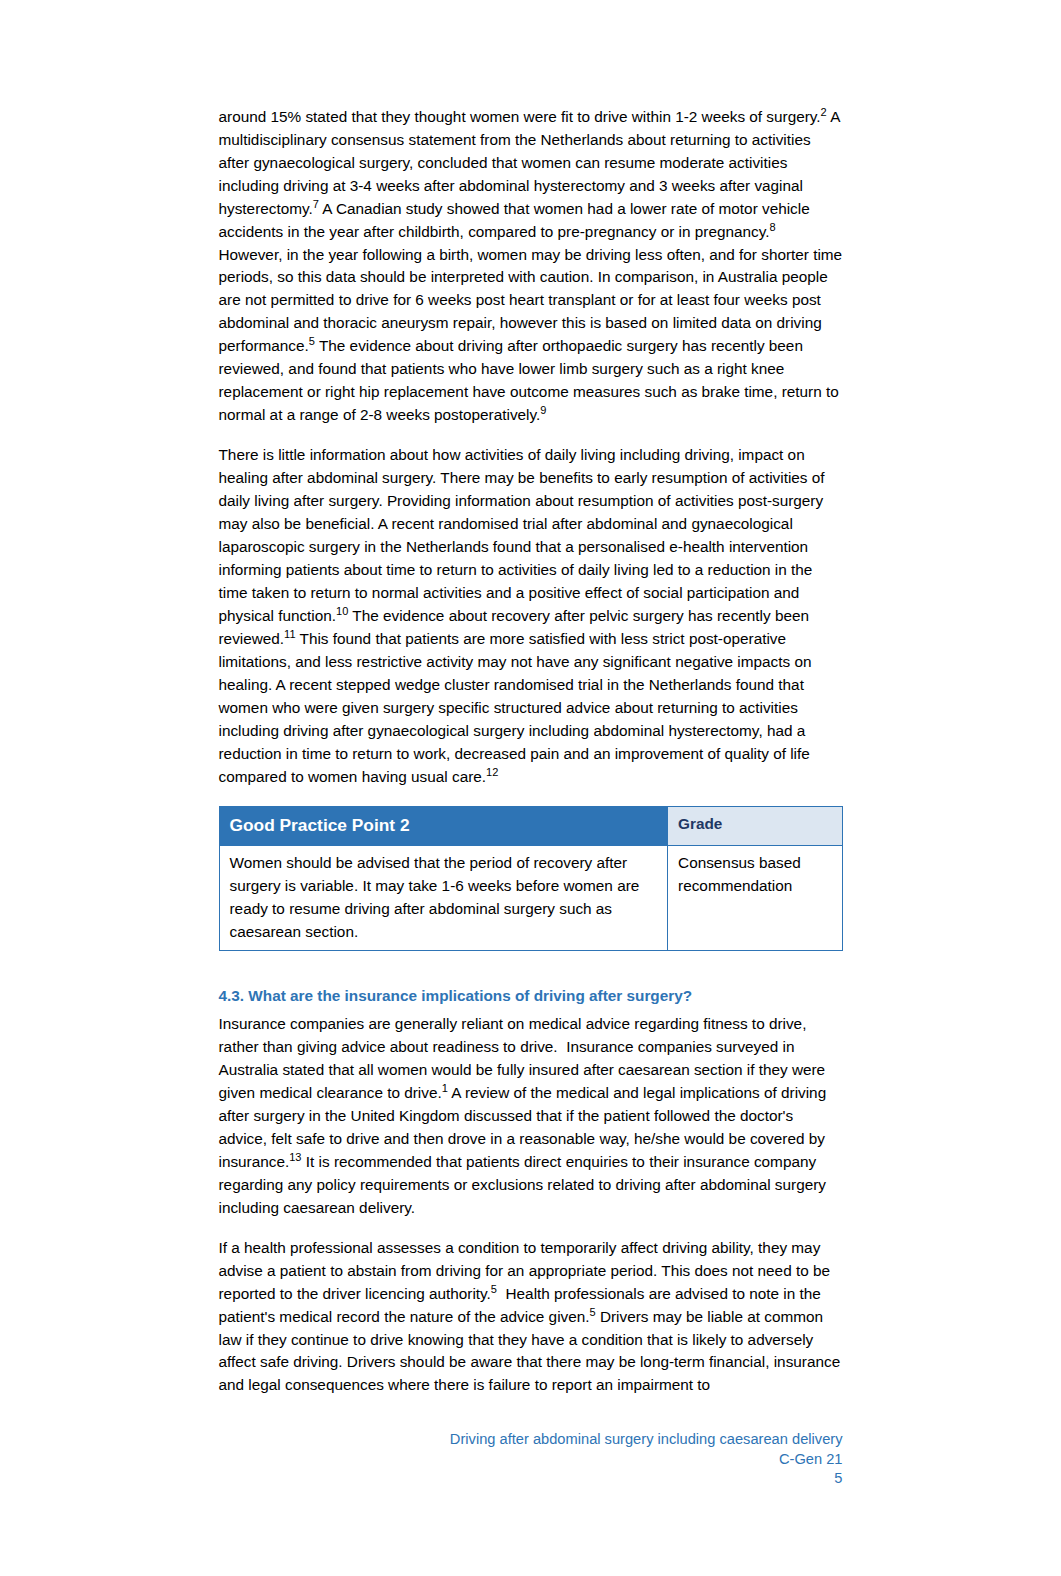around 15% stated that they thought women were fit to drive within 1-2 weeks of surgery.2 A multidisciplinary consensus statement from the Netherlands about returning to activities after gynaecological surgery, concluded that women can resume moderate activities including driving at 3-4 weeks after abdominal hysterectomy and 3 weeks after vaginal hysterectomy.7 A Canadian study showed that women had a lower rate of motor vehicle accidents in the year after childbirth, compared to pre-pregnancy or in pregnancy.8 However, in the year following a birth, women may be driving less often, and for shorter time periods, so this data should be interpreted with caution. In comparison, in Australia people are not permitted to drive for 6 weeks post heart transplant or for at least four weeks post abdominal and thoracic aneurysm repair, however this is based on limited data on driving performance.5 The evidence about driving after orthopaedic surgery has recently been reviewed, and found that patients who have lower limb surgery such as a right knee replacement or right hip replacement have outcome measures such as brake time, return to normal at a range of 2-8 weeks postoperatively.9
There is little information about how activities of daily living including driving, impact on healing after abdominal surgery. There may be benefits to early resumption of activities of daily living after surgery. Providing information about resumption of activities post-surgery may also be beneficial. A recent randomised trial after abdominal and gynaecological laparoscopic surgery in the Netherlands found that a personalised e-health intervention informing patients about time to return to activities of daily living led to a reduction in the time taken to return to normal activities and a positive effect of social participation and physical function.10 The evidence about recovery after pelvic surgery has recently been reviewed.11 This found that patients are more satisfied with less strict post-operative limitations, and less restrictive activity may not have any significant negative impacts on healing. A recent stepped wedge cluster randomised trial in the Netherlands found that women who were given surgery specific structured advice about returning to activities including driving after gynaecological surgery including abdominal hysterectomy, had a reduction in time to return to work, decreased pain and an improvement of quality of life compared to women having usual care.12
| Good Practice Point 2 | Grade |
| --- | --- |
| Women should be advised that the period of recovery after surgery is variable. It may take 1-6 weeks before women are ready to resume driving after abdominal surgery such as caesarean section. | Consensus based recommendation |
4.3. What are the insurance implications of driving after surgery?
Insurance companies are generally reliant on medical advice regarding fitness to drive, rather than giving advice about readiness to drive. Insurance companies surveyed in Australia stated that all women would be fully insured after caesarean section if they were given medical clearance to drive.1 A review of the medical and legal implications of driving after surgery in the United Kingdom discussed that if the patient followed the doctor's advice, felt safe to drive and then drove in a reasonable way, he/she would be covered by insurance.13 It is recommended that patients direct enquiries to their insurance company regarding any policy requirements or exclusions related to driving after abdominal surgery including caesarean delivery.
If a health professional assesses a condition to temporarily affect driving ability, they may advise a patient to abstain from driving for an appropriate period. This does not need to be reported to the driver licencing authority.5 Health professionals are advised to note in the patient's medical record the nature of the advice given.5 Drivers may be liable at common law if they continue to drive knowing that they have a condition that is likely to adversely affect safe driving. Drivers should be aware that there may be long-term financial, insurance and legal consequences where there is failure to report an impairment to
Driving after abdominal surgery including caesarean delivery
C-Gen 21
5